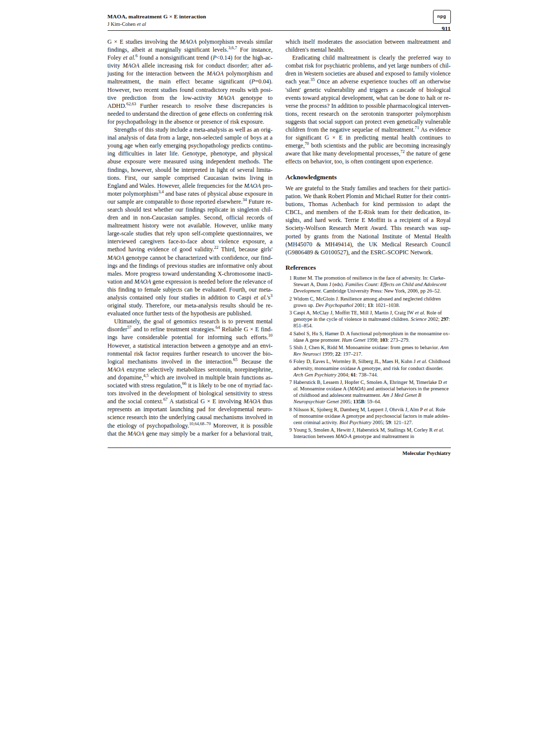npg
MAOA, maltreatment G × E interaction
J Kim-Cohen et al
911
G × E studies involving the MAOA polymorphism reveals similar findings, albeit at marginally significant levels.3,6,7 For instance, Foley et al.6 found a nonsignificant trend (P<0.14) for the high-activity MAOA allele increasing risk for conduct disorder; after adjusting for the interaction between the MAOA polymorphism and maltreatment, the main effect became significant (P=0.04). However, two recent studies found contradictory results with positive prediction from the low-activity MAOA genotype to ADHD.62,63 Further research to resolve these discrepancies is needed to understand the direction of gene effects on conferring risk for psychopathology in the absence or presence of risk exposure.
Strengths of this study include a meta-analysis as well as an original analysis of data from a large, non-selected sample of boys at a young age when early emerging psychopathology predicts continuing difficulties in later life. Genotype, phenotype, and physical abuse exposure were measured using independent methods. The findings, however, should be interpreted in light of several limitations. First, our sample comprised Caucasian twins living in England and Wales. However, allele frequencies for the MAOA promoter polymorphism3,4 and base rates of physical abuse exposure in our sample are comparable to those reported elsewhere.34 Future research should test whether our findings replicate in singleton children and in non-Caucasian samples. Second, official records of maltreatment history were not available. However, unlike many large-scale studies that rely upon self-complete questionnaires, we interviewed caregivers face-to-face about violence exposure, a method having evidence of good validity.22 Third, because girls' MAOA genotype cannot be characterized with confidence, our findings and the findings of previous studies are informative only about males. More progress toward understanding X-chromosome inactivation and MAOA gene expression is needed before the relevance of this finding to female subjects can be evaluated. Fourth, our meta-analysis contained only four studies in addition to Caspi et al.'s3 original study. Therefore, our meta-analysis results should be re-evaluated once further tests of the hypothesis are published.
Ultimately, the goal of genomics research is to prevent mental disorder57 and to refine treatment strategies.64 Reliable G × E findings have considerable potential for informing such efforts.10 However, a statistical interaction between a genotype and an environmental risk factor requires further research to uncover the biological mechanisms involved in the interaction.65 Because the MAOA enzyme selectively metabolizes serotonin, norepinephrine, and dopamine,4,5 which are involved in multiple brain functions associated with stress regulation,66 it is likely to be one of myriad factors involved in the development of biological sensitivity to stress and the social context.67 A statistical G × E involving MAOA thus represents an important launching pad for developmental neuroscience research into the underlying causal mechanisms involved in the etiology of psychopathology.10,64,68–70 Moreover, it is possible that the MAOA gene may simply be a marker for a behavioral trait, which itself moderates the association between maltreatment and children's mental health.
Eradicating child maltreatment is clearly the preferred way to combat risk for psychiatric problems, and yet large numbers of children in Western societies are abused and exposed to family violence each year.35 Once an adverse experience touches off an otherwise 'silent' genetic vulnerability and triggers a cascade of biological events toward atypical development, what can be done to halt or reverse the process? In addition to possible pharmacological interventions, recent research on the serotonin transporter polymorphism suggests that social support can protect even genetically vulnerable children from the negative sequelae of maltreatment.71 As evidence for significant G × E in predicting mental health continues to emerge,70 both scientists and the public are becoming increasingly aware that like many developmental processes,72 the nature of gene effects on behavior, too, is often contingent upon experience.
Acknowledgments
We are grateful to the Study families and teachers for their participation. We thank Robert Plomin and Michael Rutter for their contributions, Thomas Achenbach for kind permission to adapt the CBCL, and members of the E-Risk team for their dedication, insights, and hard work. Terrie E Moffitt is a recipient of a Royal Society-Wolfson Research Merit Award. This research was supported by grants from the National Institute of Mental Health (MH45070 & MH49414), the UK Medical Research Council (G9806489 & G0100527), and the ESRC-SCOPIC Network.
References
Rutter M. The promotion of resilience in the face of adversity. In: Clarke-Stewart A, Dunn J (eds). Families Count: Effects on Child and Adolescent Development. Cambridge University Press: New York, 2006, pp 26–52.
Widom C, McGloin J. Resilience among abused and neglected children grown up. Dev Psychopathol 2001; 13: 1021–1038.
Caspi A, McClay J, Moffitt TE, Mill J, Martin J, Craig IW et al. Role of genotype in the cycle of violence in maltreated children. Science 2002; 297: 851–854.
Sabol S, Hu S, Hamer D. A functional polymorphism in the monoamine oxidase A gene promoter. Hum Genet 1998; 103: 273–279.
Shih J, Chen K, Ridd M. Monoamine oxidase: from genes to behavior. Ann Rev Neurosci 1999; 22: 197–217.
Foley D, Eaves L, Wormley B, Silberg JL, Maes H, Kuhn J et al. Childhood adversity, monoamine oxidase A genotype, and risk for conduct disorder. Arch Gen Psychiatry 2004; 61: 738–744.
Haberstick B, Lessem J, Hopfer C, Smolen A, Ehringer M, Timerlake D et al. Monoamine oxidase A (MAOA) and antisocial behaviors in the presence of childhood and adolescent maltreatment. Am J Med Genet B Neuropsychiatr Genet 2005; 135B: 59–64.
Nilsson K, Sjoberg R, Damberg M, Leppert J, Ohrvik J, Alm P et al. Role of monoamine oxidase A genotype and psychosocial factors in male adolescent criminal activity. Biol Psychiatry 2005; 59: 121–127.
Young S, Smolen A, Hewitt J, Haberstick M, Stallings M, Corley R et al. Interaction between MAO-A genotype and maltreatment in
Molecular Psychiatry